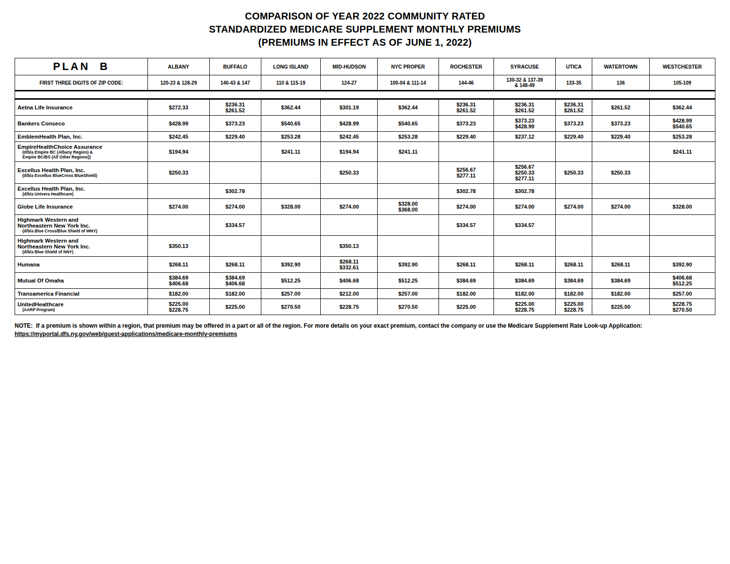COMPARISON OF YEAR 2022 COMMUNITY RATED
STANDARDIZED MEDICARE SUPPLEMENT MONTHLY PREMIUMS
(PREMIUMS IN EFFECT AS OF JUNE 1, 2022)
| PLAN B | ALBANY | BUFFALO | LONG ISLAND | MID-HUDSON | NYC PROPER | ROCHESTER | SYRACUSE | UTICA | WATERTOWN | WESTCHESTER |
| --- | --- | --- | --- | --- | --- | --- | --- | --- | --- | --- |
| FIRST THREE DIGITS OF ZIP CODE: | 120-23 & 128-29 | 140-43 & 147 | 110 & 115-19 | 124-27 | 100-04 & 111-14 | 144-46 | 130-32 & 137-39 & 148-49 | 133-35 | 136 | 105-109 |
| Aetna Life Insurance | $272.33 | $236.31 $261.52 | $362.44 | $301.19 | $362.44 | $236.31 $261.52 | $236.31 $261.52 | $236.31 $261.52 | $261.52 | $362.44 |
| Bankers Conseco | $428.99 | $373.23 | $540.65 | $428.99 | $540.65 | $373.23 | $373.23 $428.99 | $373.23 | $373.23 | $428.99 $540.65 |
| EmblemHealth Plan, Inc. | $242.45 | $229.40 | $253.28 | $242.45 | $253.28 | $229.40 | $237.12 | $229.40 | $229.40 | $253.28 |
| EmpireHealthChoice Assurance (d/b/a Empire BC (Albany Region) & Empire BC/BS (All Other Regions)) | $194.94 | | $241.11 | $194.94 | $241.11 | | | | | $241.11 |
| Excellus Health Plan, Inc. (d/b/a Excellus BlueCross BlueShield) | $250.33 | | | $250.33 | | $256.67 $277.11 | $256.67 $250.33 $277.11 | $250.33 | $250.33 | |
| Excellus Health Plan, Inc. (d/b/a Univera Healthcare) | | $302.78 | | | | $302.78 | $302.78 | | | |
| Globe Life Insurance | $274.00 | $274.00 | $328.00 | $274.00 | $328.00 $368.00 | $274.00 | $274.00 | $274.00 | $274.00 | $328.00 |
| Highmark Western and Northeastern New York Inc. (d/b/a Blue Cross/Blue Shield of WNY) | | $334.57 | | | | $334.57 | $334.57 | | | |
| Highmark Western and Northeastern New York Inc. (d/b/a Blue Shield of NNY) | $350.13 | | | $350.13 | | | | | | |
| Humana | $268.11 | $268.11 | $392.90 | $268.11 $332.61 | $392.90 | $268.11 | $268.11 | $268.11 | $268.11 | $392.90 |
| Mutual Of Omaha | $384.69 $406.68 | $384.69 $406.68 | $512.25 | $406.68 | $512.25 | $384.69 | $384.69 | $384.69 | $384.69 | $406.68 $512.25 |
| Transamerica Financial | $182.00 | $182.00 | $257.00 | $212.00 | $257.00 | $182.00 | $182.00 | $182.00 | $182.00 | $257.00 |
| UnitedHealthcare (AARP Program) | $225.00 $228.75 | $225.00 | $270.50 | $228.75 | $270.50 | $225.00 | $225.00 $228.75 | $225.00 $228.75 | $225.00 | $228.75 $270.50 |
NOTE: If a premium is shown within a region, that premium may be offered in a part or all of the region. For more details on your exact premium, contact the company or use the Medicare Supplement Rate Look-up Application: https://myportal.dfs.ny.gov/web/guest-applications/medicare-monthly-premiums